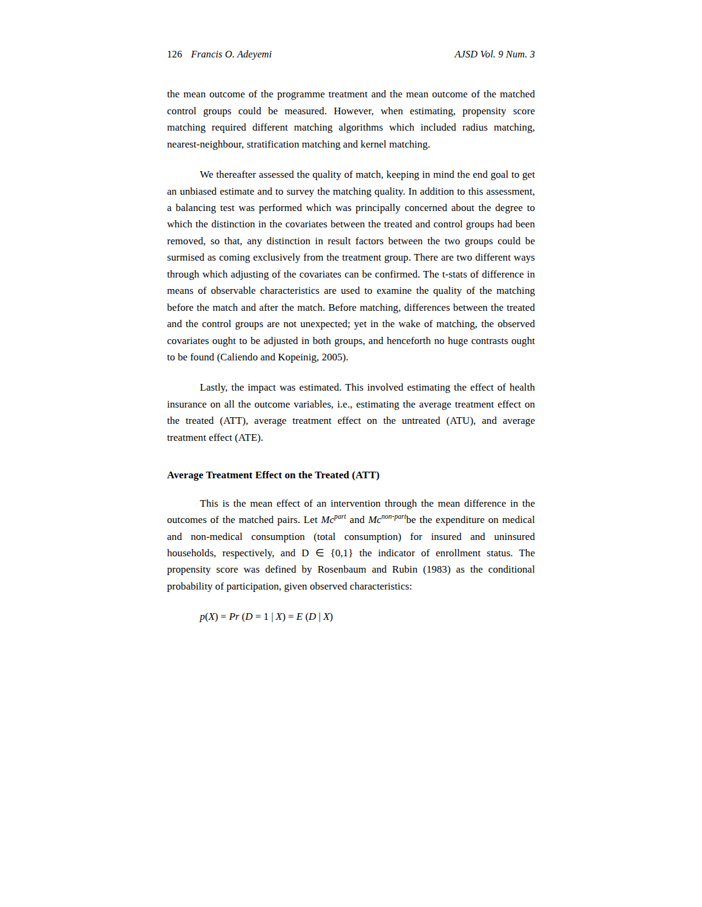126 Francis O. Adeyemi
AJSD Vol. 9 Num. 3
the mean outcome of the programme treatment and the mean outcome of the matched control groups could be measured. However, when estimating, propensity score matching required different matching algorithms which included radius matching, nearest-neighbour, stratification matching and kernel matching.
We thereafter assessed the quality of match, keeping in mind the end goal to get an unbiased estimate and to survey the matching quality. In addition to this assessment, a balancing test was performed which was principally concerned about the degree to which the distinction in the covariates between the treated and control groups had been removed, so that, any distinction in result factors between the two groups could be surmised as coming exclusively from the treatment group. There are two different ways through which adjusting of the covariates can be confirmed. The t-stats of difference in means of observable characteristics are used to examine the quality of the matching before the match and after the match. Before matching, differences between the treated and the control groups are not unexpected; yet in the wake of matching, the observed covariates ought to be adjusted in both groups, and henceforth no huge contrasts ought to be found (Caliendo and Kopeinig, 2005).
Lastly, the impact was estimated. This involved estimating the effect of health insurance on all the outcome variables, i.e., estimating the average treatment effect on the treated (ATT), average treatment effect on the untreated (ATU), and average treatment effect (ATE).
Average Treatment Effect on the Treated (ATT)
This is the mean effect of an intervention through the mean difference in the outcomes of the matched pairs. Let Mcpart and Mcnon-partbe the expenditure on medical and non-medical consumption (total consumption) for insured and uninsured households, respectively, and D ∈ {0,1} the indicator of enrollment status. The propensity score was defined by Rosenbaum and Rubin (1983) as the conditional probability of participation, given observed characteristics:
p(X) = Pr (D = 1 | X) = E (D | X)